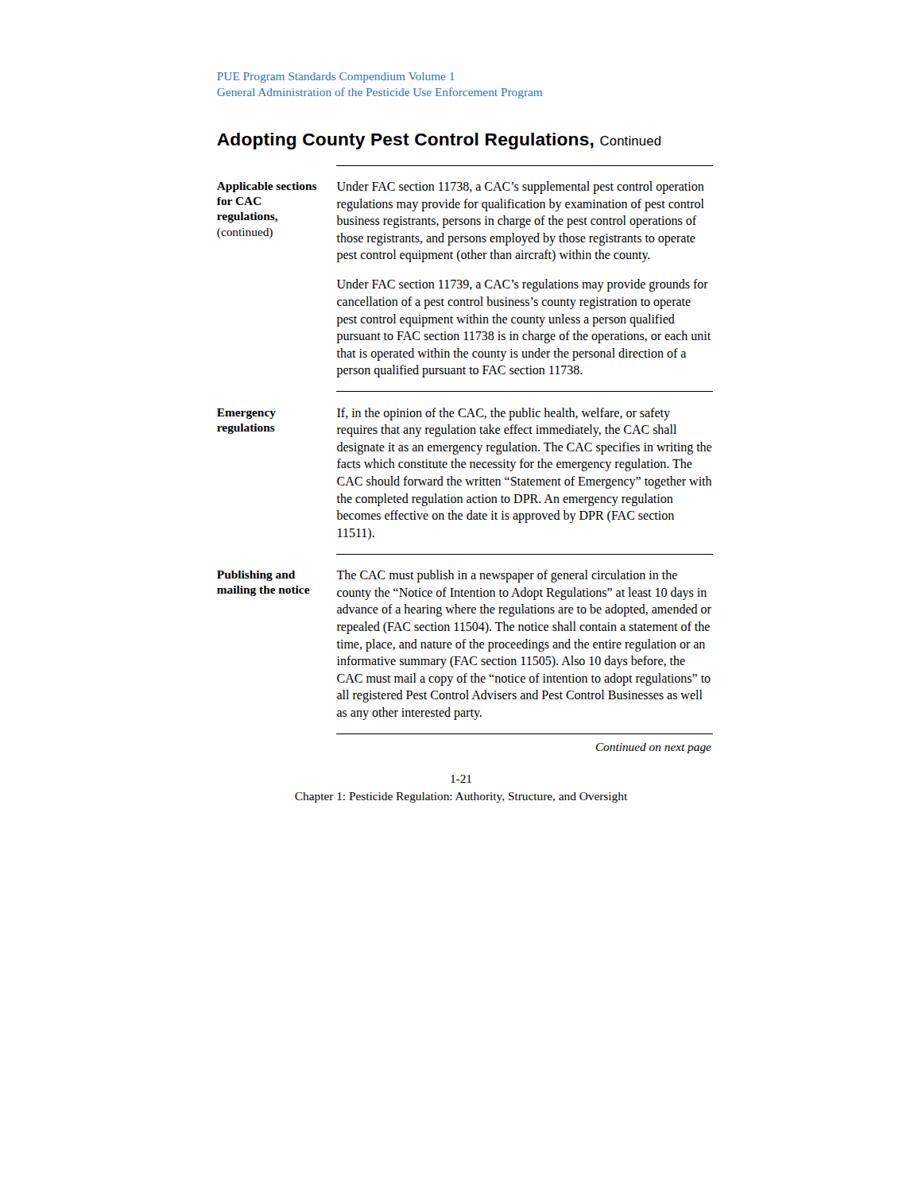PUE Program Standards Compendium Volume 1
General Administration of the Pesticide Use Enforcement Program
Adopting County Pest Control Regulations, Continued
Applicable sections for CAC regulations,
(continued)
Under FAC section 11738, a CAC’s supplemental pest control operation regulations may provide for qualification by examination of pest control business registrants, persons in charge of the pest control operations of those registrants, and persons employed by those registrants to operate pest control equipment (other than aircraft) within the county.
Under FAC section 11739, a CAC’s regulations may provide grounds for cancellation of a pest control business’s county registration to operate pest control equipment within the county unless a person qualified pursuant to FAC section 11738 is in charge of the operations, or each unit that is operated within the county is under the personal direction of a person qualified pursuant to FAC section 11738.
Emergency regulations
If, in the opinion of the CAC, the public health, welfare, or safety requires that any regulation take effect immediately, the CAC shall designate it as an emergency regulation. The CAC specifies in writing the facts which constitute the necessity for the emergency regulation. The CAC should forward the written “Statement of Emergency” together with the completed regulation action to DPR. An emergency regulation becomes effective on the date it is approved by DPR (FAC section 11511).
Publishing and mailing the notice
The CAC must publish in a newspaper of general circulation in the county the “Notice of Intention to Adopt Regulations” at least 10 days in advance of a hearing where the regulations are to be adopted, amended or repealed (FAC section 11504). The notice shall contain a statement of the time, place, and nature of the proceedings and the entire regulation or an informative summary (FAC section 11505). Also 10 days before, the CAC must mail a copy of the “notice of intention to adopt regulations” to all registered Pest Control Advisers and Pest Control Businesses as well as any other interested party.
Continued on next page
1-21
Chapter 1: Pesticide Regulation: Authority, Structure, and Oversight